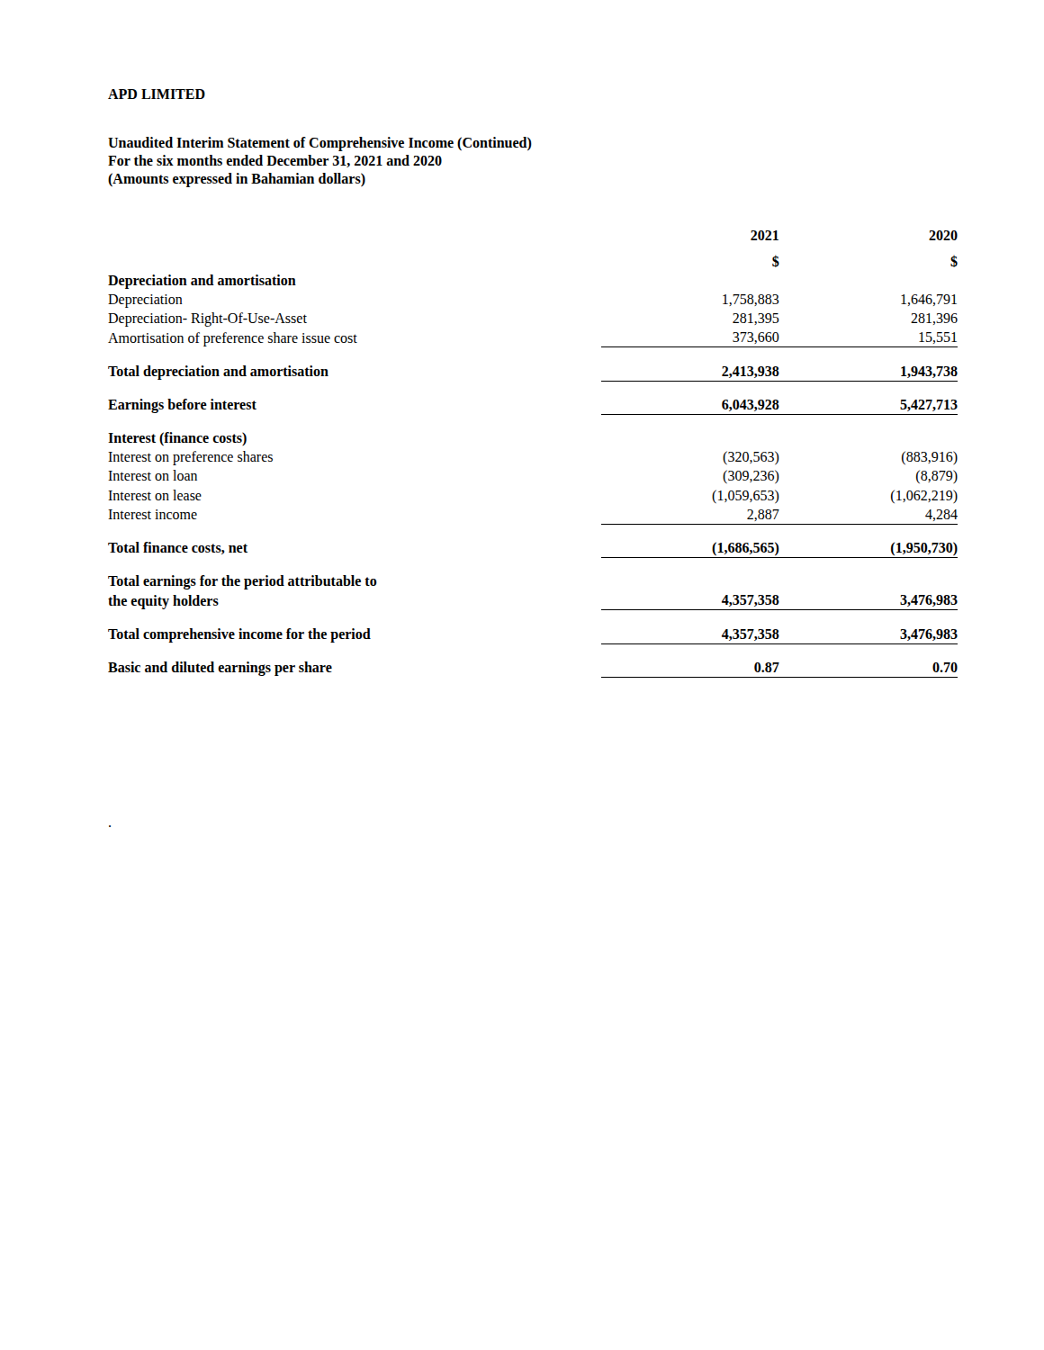APD LIMITED
Unaudited Interim Statement of Comprehensive Income (Continued)
For the six months ended December 31, 2021 and 2020
(Amounts expressed in Bahamian dollars)
| | | 2021 | 2020 |
| | | $ | $ |
| Depreciation and amortisation | | | |
| Depreciation | | 1,758,883 | 1,646,791 |
| Depreciation- Right-Of-Use-Asset | | 281,395 | 281,396 |
| Amortisation of preference share issue cost | | 373,660 | 15,551 |
| Total depreciation and amortisation | | 2,413,938 | 1,943,738 |
| Earnings before interest | | 6,043,928 | 5,427,713 |
| Interest (finance costs) | | | |
| Interest on preference shares | | (320,563) | (883,916) |
| Interest on loan | | (309,236) | (8,879) |
| Interest on lease | | (1,059,653) | (1,062,219) |
| Interest income | | 2,887 | 4,284 |
| Total finance costs, net | | (1,686,565) | (1,950,730) |
| Total earnings for the period attributable to | | | |
| the equity holders | | 4,357,358 | 3,476,983 |
| Total comprehensive income for the period | | 4,357,358 | 3,476,983 |
| Basic and diluted earnings per share | | 0.87 | 0.70 |
.